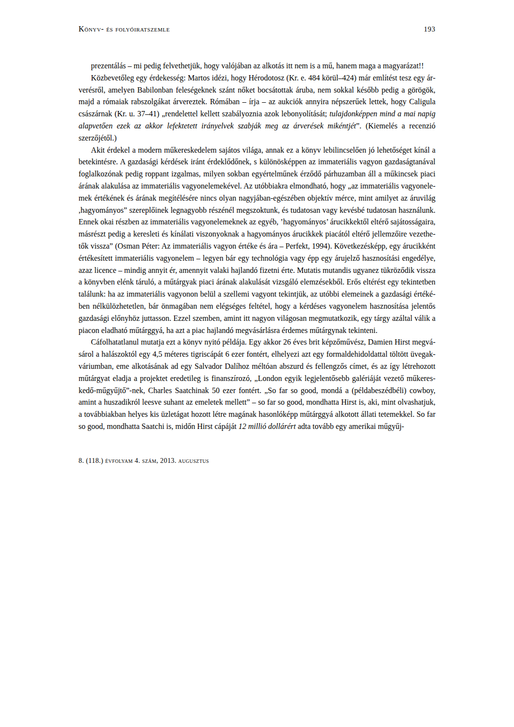Könyv- és folyóiratszemle 193
prezentálás – mi pedig felvethetjük, hogy valójában az alkotás itt nem is a mű, hanem maga a magyarázat!!
Közbevetőleg egy érdekesség: Martos idézi, hogy Hérodotosz (Kr. e. 484 körül–424) már említést tesz egy árverésről, amelyen Babilonban feleségeknek szánt nőket bocsátottak áruba, nem sokkal később pedig a görögök, majd a rómaiak rabszolgákat árvereztek. Rómában – írja – az aukciók annyira népszerűek lettek, hogy Caligula császárnak (Kr. u. 37–41) „rendelettel kellett szabályoznia azok lebonyolítását; tulajdonképpen mind a mai napig alapvetően ezek az akkor lefektetett irányelvek szabják meg az árverések mikéntjét”. (Kiemelés a recenzió szerzőjétől.)
Akit érdekel a modern műkereskedelem sajátos világa, annak ez a könyv lebilincselően jó lehetőséget kínál a betekintésre. A gazdasági kérdések iránt érdeklődőnek, s különösképpen az immateriális vagyon gazdaságtanával foglalkozónak pedig roppant izgalmas, milyen sokban egyértelműnek érződő párhuzamban áll a műkincsek piaci árának alakulása az immateriális vagyonelemekével. Az utóbbiakra elmondható, hogy „az immateriális vagyonelemek értékének és árának megítélésére nincs olyan nagyjában-egészében objektív mérce, mint amilyet az áruvilág ,hagyományos” szereplőinek legnagyobb részénél megszoktunk, és tudatosan vagy kevésbé tudatosan használunk. Ennek okai részben az immateriális vagyonelemeknek az egyéb, ’hagyományos’ árucikkektől eltérő sajátosságaira, másrészt pedig a keresleti és kínálati viszonyoknak a hagyományos árucikkek piacától eltérő jellemzőire vezethetők vissza” (Osman Péter: Az immateriális vagyon értéke és ára – Perfekt, 1994). Következésképp, egy árucikként értékesített immateriális vagyonelem – legyen bár egy technológia vagy épp egy árujelző hasznosítási engedélye, azaz licence – mindig annyit ér, amennyit valaki hajlandó fizetni érte. Mutatis mutandis ugyanez tükröződik vissza a könyvben elénk táruló, a műtárgyak piaci árának alakulását vizsgáló elemzésekből. Erős eltérést egy tekintetben találunk: ha az immateriális vagyonon belül a szellemi vagyont tekintjük, az utóbbi elemeinek a gazdasági értékében nélkülözhetetlen, bár önmagában nem elégséges feltétel, hogy a kérdéses vagyonelem hasznosítása jelentős gazdasági előnyhöz juttasson. Ezzel szemben, amint itt nagyon világosan megmutatkozik, egy tárgy azáltal válik a piacon eladható műtárggyá, ha azt a piac hajlandó megvásárlásra érdemes műtárgynak tekinteni.
Cáfolhatatlanul mutatja ezt a könyv nyitó példája. Egy akkor 26 éves brit képzőművész, Damien Hirst megvásárol a halászoktól egy 4,5 méteres tigriscápát 6 ezer fontért, elhelyezi azt egy formaldehidoldattal töltött üvegakváriumban, eme alkotásának ad egy Salvador Dalíhoz méltóan abszurd és fellengzős címet, és az így létrehozott műtárgyat eladja a projektet eredetileg is finanszírozó, „London egyik legjelentősebb galériáját vezető műkereskedő-műgyűjtő”-nek, Charles Saatchinak 50 ezer fontért. „So far so good, mondá a (példabeszédbéli) cowboy, amint a huszadikról leesve suhant az emeletek mellett” – so far so good, mondhatta Hirst is, aki, mint olvashatjuk, a továbbiakban helyes kis üzletágat hozott létre magának hasonlóképp műtárggyá alkotott állati tetemekkel. So far so good, mondhatta Saatchi is, midőn Hirst cápáját 12 millió dollárért adta tovább egy amerikai műgyűj-
8. (118.) évfolyam 4. szám, 2013. augusztus